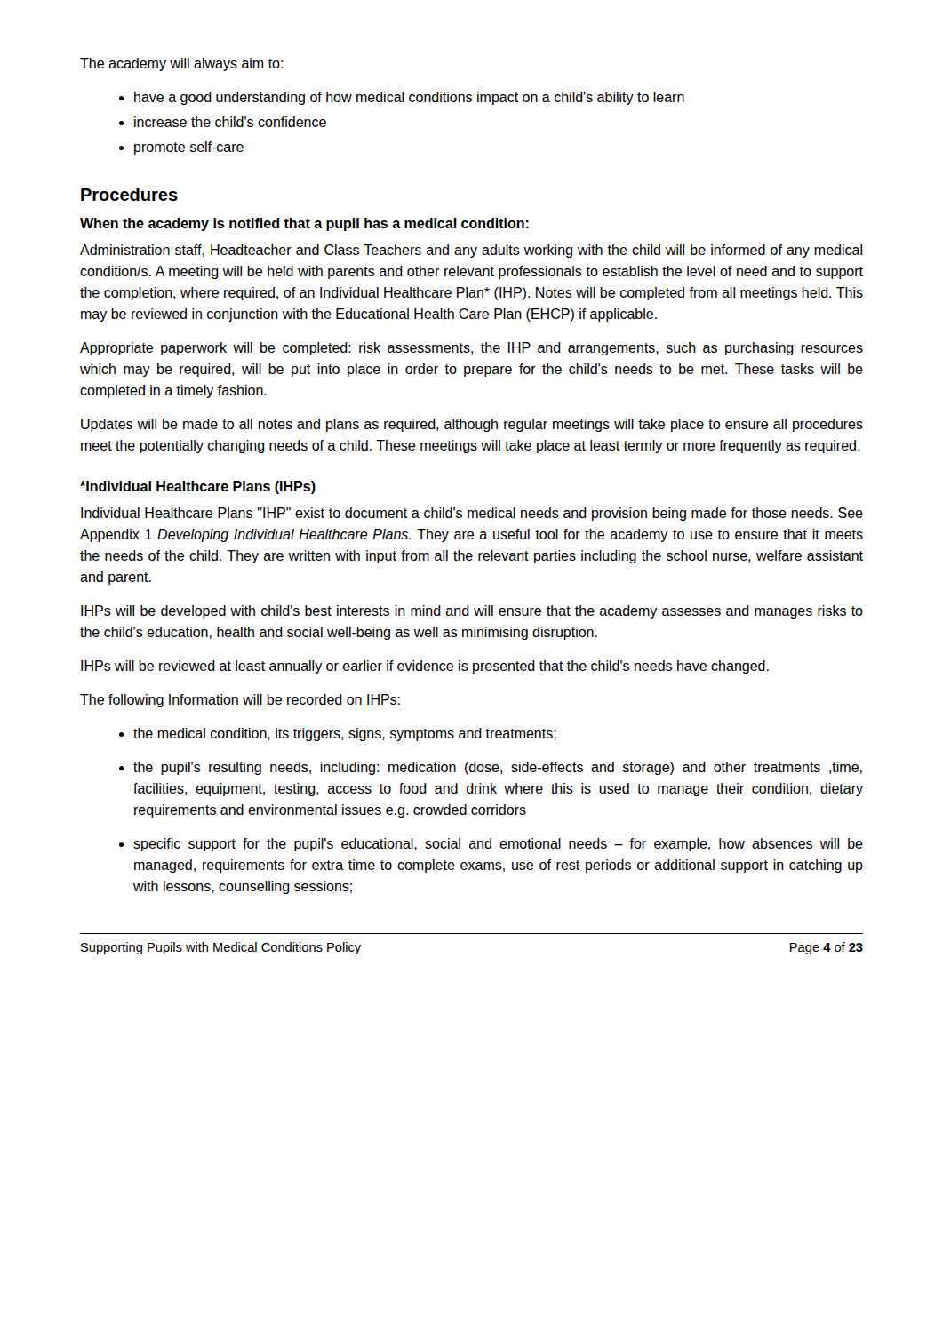The academy will always aim to:
have a good understanding of how medical conditions impact on a child's ability to learn
increase the child's confidence
promote self-care
Procedures
When the academy is notified that a pupil has a medical condition:
Administration staff, Headteacher and Class Teachers and any adults working with the child will be informed of any medical condition/s. A meeting will be held with parents and other relevant professionals to establish the level of need and to support the completion, where required, of an Individual Healthcare Plan* (IHP). Notes will be completed from all meetings held. This may be reviewed in conjunction with the Educational Health Care Plan (EHCP) if applicable.
Appropriate paperwork will be completed: risk assessments, the IHP and arrangements, such as purchasing resources which may be required, will be put into place in order to prepare for the child's needs to be met. These tasks will be completed in a timely fashion.
Updates will be made to all notes and plans as required, although regular meetings will take place to ensure all procedures meet the potentially changing needs of a child. These meetings will take place at least termly or more frequently as required.
*Individual Healthcare Plans (IHPs)
Individual Healthcare Plans "IHP" exist to document a child's medical needs and provision being made for those needs. See Appendix 1 Developing Individual Healthcare Plans. They are a useful tool for the academy to use to ensure that it meets the needs of the child. They are written with input from all the relevant parties including the school nurse, welfare assistant and parent.
IHPs will be developed with child's best interests in mind and will ensure that the academy assesses and manages risks to the child's education, health and social well-being as well as minimising disruption.
IHPs will be reviewed at least annually or earlier if evidence is presented that the child's needs have changed.
The following Information will be recorded on IHPs:
the medical condition, its triggers, signs, symptoms and treatments;
the pupil's resulting needs, including: medication (dose, side-effects and storage) and other treatments ,time, facilities, equipment, testing, access to food and drink where this is used to manage their condition, dietary requirements and environmental issues e.g. crowded corridors
specific support for the pupil's educational, social and emotional needs – for example, how absences will be managed, requirements for extra time to complete exams, use of rest periods or additional support in catching up with lessons, counselling sessions;
Supporting Pupils with Medical Conditions Policy Page 4 of 23